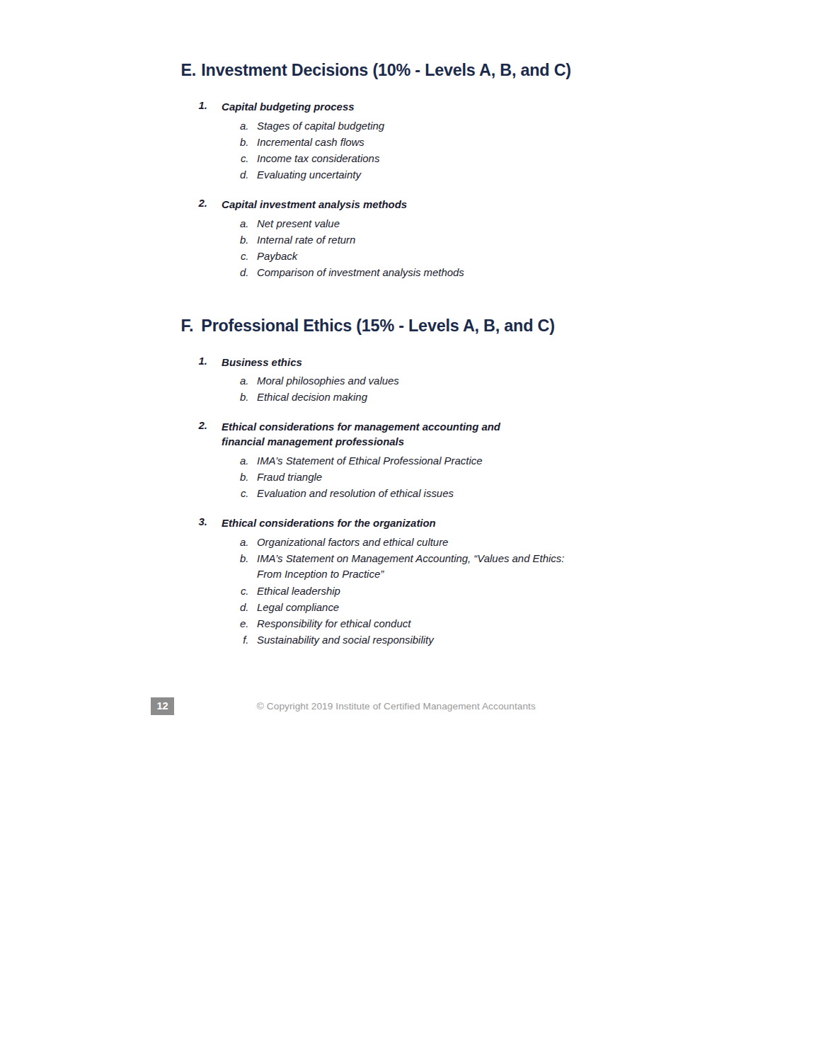E. Investment Decisions (10% - Levels A, B, and C)
1. Capital budgeting process
a. Stages of capital budgeting
b. Incremental cash flows
c. Income tax considerations
d. Evaluating uncertainty
2. Capital investment analysis methods
a. Net present value
b. Internal rate of return
c. Payback
d. Comparison of investment analysis methods
F. Professional Ethics (15% - Levels A, B, and C)
1. Business ethics
a. Moral philosophies and values
b. Ethical decision making
2. Ethical considerations for management accounting and
financial management professionals
a. IMA’s Statement of Ethical Professional Practice
b. Fraud triangle
c. Evaluation and resolution of ethical issues
3. Ethical considerations for the organization
a. Organizational factors and ethical culture
b. IMA’s Statement on Management Accounting, “Values and Ethics:
From Inception to Practice”
c. Ethical leadership
d. Legal compliance
e. Responsibility for ethical conduct
f. Sustainability and social responsibility
12
© Copyright 2019 Institute of Certified Management Accountants